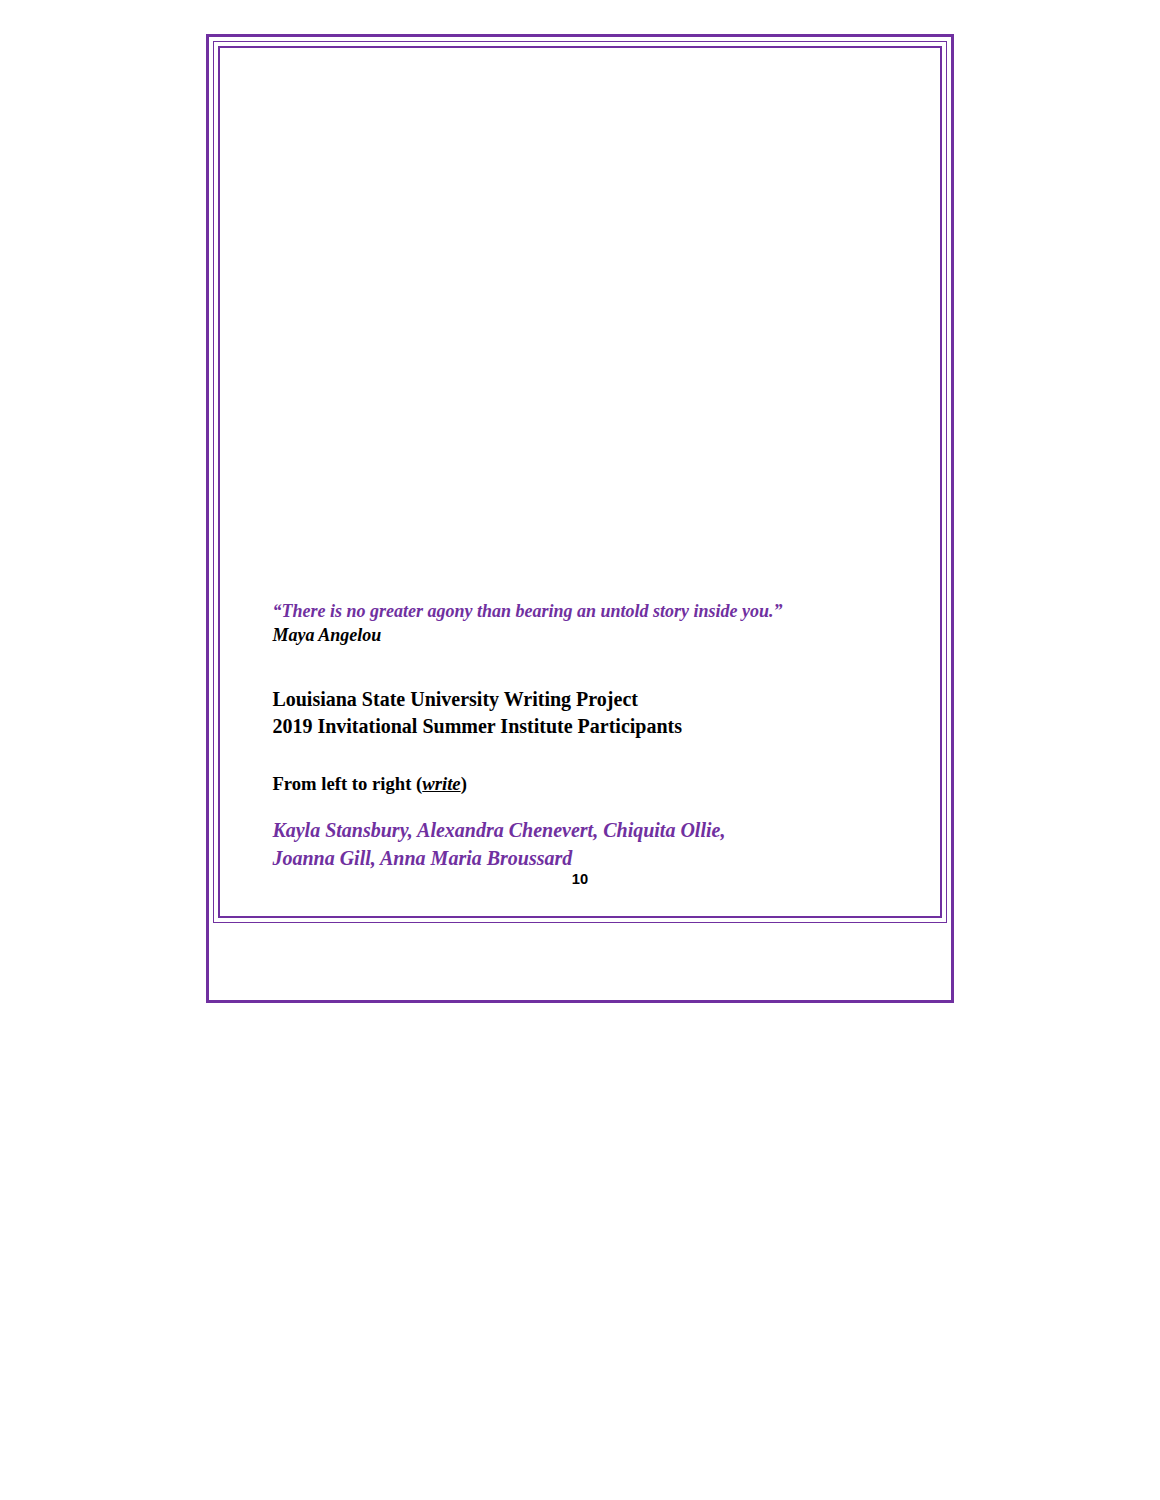“There is no greater agony than bearing an untold story inside you.” Maya Angelou
Louisiana State University Writing Project
2019 Invitational Summer Institute Participants
From left to right (write)
Kayla Stansbury, Alexandra Chenevert, Chiquita Ollie,
Joanna Gill, Anna Maria Broussard
10